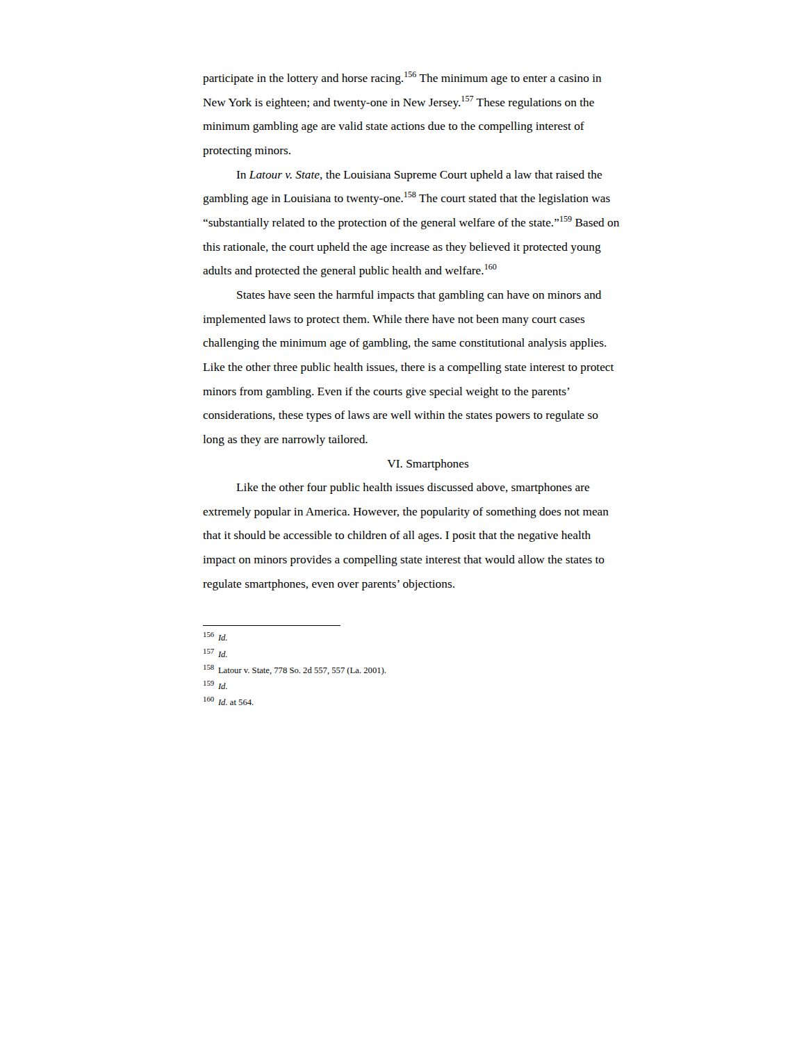participate in the lottery and horse racing.156 The minimum age to enter a casino in New York is eighteen; and twenty-one in New Jersey.157 These regulations on the minimum gambling age are valid state actions due to the compelling interest of protecting minors.
In Latour v. State, the Louisiana Supreme Court upheld a law that raised the gambling age in Louisiana to twenty-one.158 The court stated that the legislation was “substantially related to the protection of the general welfare of the state.”159 Based on this rationale, the court upheld the age increase as they believed it protected young adults and protected the general public health and welfare.160
States have seen the harmful impacts that gambling can have on minors and implemented laws to protect them. While there have not been many court cases challenging the minimum age of gambling, the same constitutional analysis applies. Like the other three public health issues, there is a compelling state interest to protect minors from gambling. Even if the courts give special weight to the parents’ considerations, these types of laws are well within the states powers to regulate so long as they are narrowly tailored.
VI. Smartphones
Like the other four public health issues discussed above, smartphones are extremely popular in America. However, the popularity of something does not mean that it should be accessible to children of all ages. I posit that the negative health impact on minors provides a compelling state interest that would allow the states to regulate smartphones, even over parents’ objections.
156 Id.
157 Id.
158 Latour v. State, 778 So. 2d 557, 557 (La. 2001).
159 Id.
160 Id. at 564.